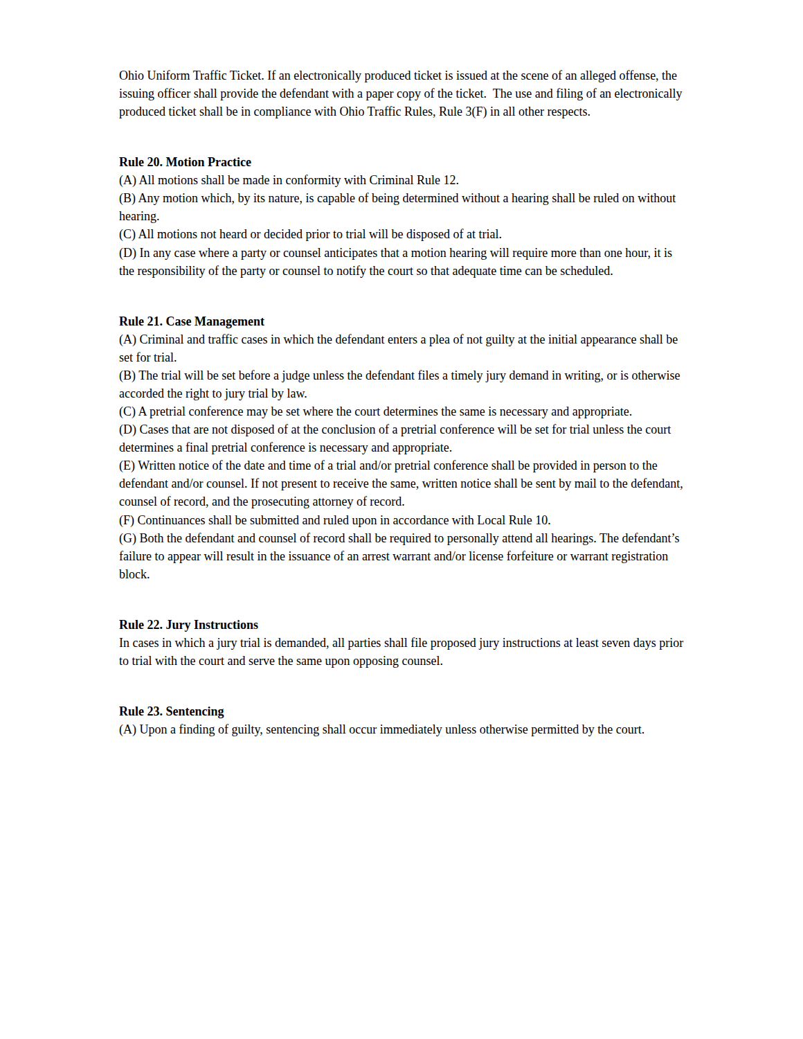Ohio Uniform Traffic Ticket. If an electronically produced ticket is issued at the scene of an alleged offense, the issuing officer shall provide the defendant with a paper copy of the ticket. The use and filing of an electronically produced ticket shall be in compliance with Ohio Traffic Rules, Rule 3(F) in all other respects.
Rule 20. Motion Practice
(A) All motions shall be made in conformity with Criminal Rule 12.
(B) Any motion which, by its nature, is capable of being determined without a hearing shall be ruled on without hearing.
(C) All motions not heard or decided prior to trial will be disposed of at trial.
(D) In any case where a party or counsel anticipates that a motion hearing will require more than one hour, it is the responsibility of the party or counsel to notify the court so that adequate time can be scheduled.
Rule 21. Case Management
(A) Criminal and traffic cases in which the defendant enters a plea of not guilty at the initial appearance shall be set for trial.
(B) The trial will be set before a judge unless the defendant files a timely jury demand in writing, or is otherwise accorded the right to jury trial by law.
(C) A pretrial conference may be set where the court determines the same is necessary and appropriate.
(D) Cases that are not disposed of at the conclusion of a pretrial conference will be set for trial unless the court determines a final pretrial conference is necessary and appropriate.
(E) Written notice of the date and time of a trial and/or pretrial conference shall be provided in person to the defendant and/or counsel. If not present to receive the same, written notice shall be sent by mail to the defendant, counsel of record, and the prosecuting attorney of record.
(F) Continuances shall be submitted and ruled upon in accordance with Local Rule 10.
(G) Both the defendant and counsel of record shall be required to personally attend all hearings. The defendant’s failure to appear will result in the issuance of an arrest warrant and/or license forfeiture or warrant registration block.
Rule 22. Jury Instructions
In cases in which a jury trial is demanded, all parties shall file proposed jury instructions at least seven days prior to trial with the court and serve the same upon opposing counsel.
Rule 23. Sentencing
(A) Upon a finding of guilty, sentencing shall occur immediately unless otherwise permitted by the court.